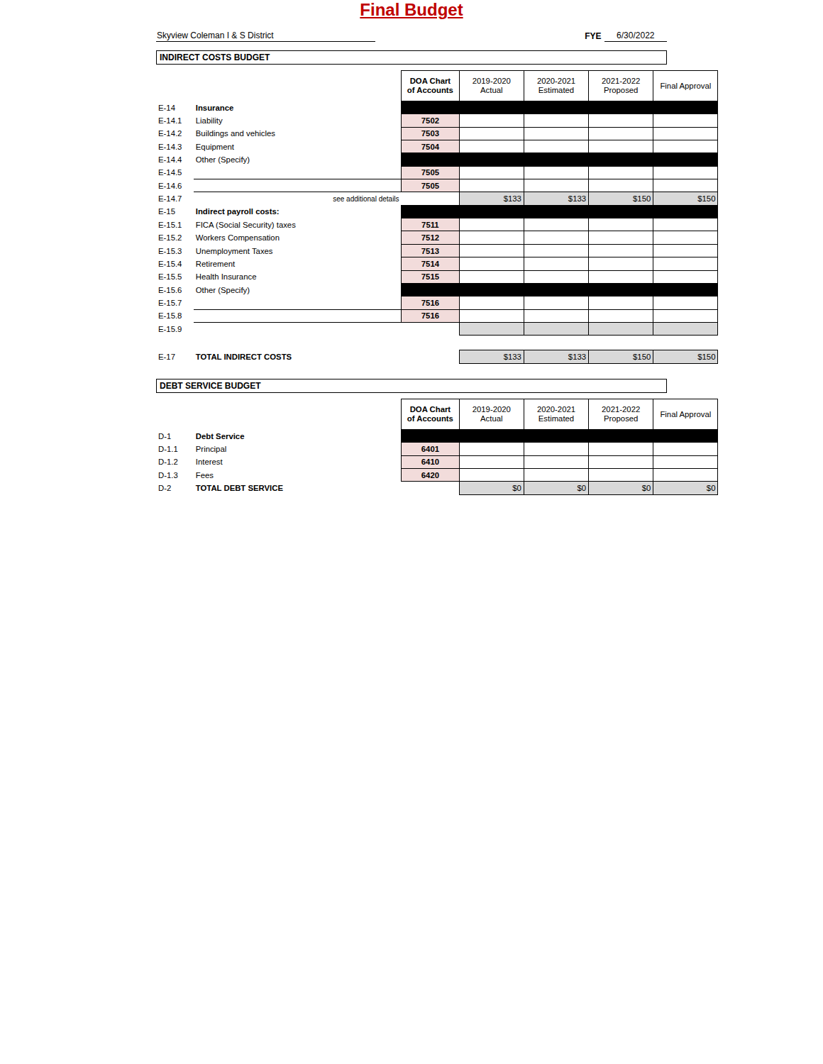Final Budget
| Skyview Coleman I & S District | | FYE | 6/30/2022 |
INDIRECT COSTS BUDGET
| | | DOA Chart of Accounts | 2019-2020 Actual | 2020-2021 Estimated | 2021-2022 Proposed | Final Approval |
| --- | --- | --- | --- | --- | --- | --- |
| E-14 | Insurance | | | | | |
| E-14.1 | Liability | 7502 | | | | |
| E-14.2 | Buildings and vehicles | 7503 | | | | |
| E-14.3 | Equipment | 7504 | | | | |
| E-14.4 | Other (Specify) | | | | | |
| E-14.5 | | 7505 | | | | |
| E-14.6 | | 7505 | | | | |
| E-14.7 | see additional details | | $133 | $133 | $150 | $150 |
| E-15 | Indirect payroll costs: | | | | | |
| E-15.1 | FICA (Social Security) taxes | 7511 | | | | |
| E-15.2 | Workers Compensation | 7512 | | | | |
| E-15.3 | Unemployment Taxes | 7513 | | | | |
| E-15.4 | Retirement | 7514 | | | | |
| E-15.5 | Health Insurance | 7515 | | | | |
| E-15.6 | Other (Specify) | | | | | |
| E-15.7 | | 7516 | | | | |
| E-15.8 | | 7516 | | | | |
| E-15.9 | | | | | | |
| E-17 | TOTAL INDIRECT COSTS | | $133 | $133 | $150 | $150 |
DEBT SERVICE BUDGET
| | | DOA Chart of Accounts | 2019-2020 Actual | 2020-2021 Estimated | 2021-2022 Proposed | Final Approval |
| --- | --- | --- | --- | --- | --- | --- |
| D-1 | Debt Service | | | | | |
| D-1.1 | Principal | 6401 | | | | |
| D-1.2 | Interest | 6410 | | | | |
| D-1.3 | Fees | 6420 | | | | |
| D-2 | TOTAL DEBT SERVICE | | $0 | $0 | $0 | $0 |